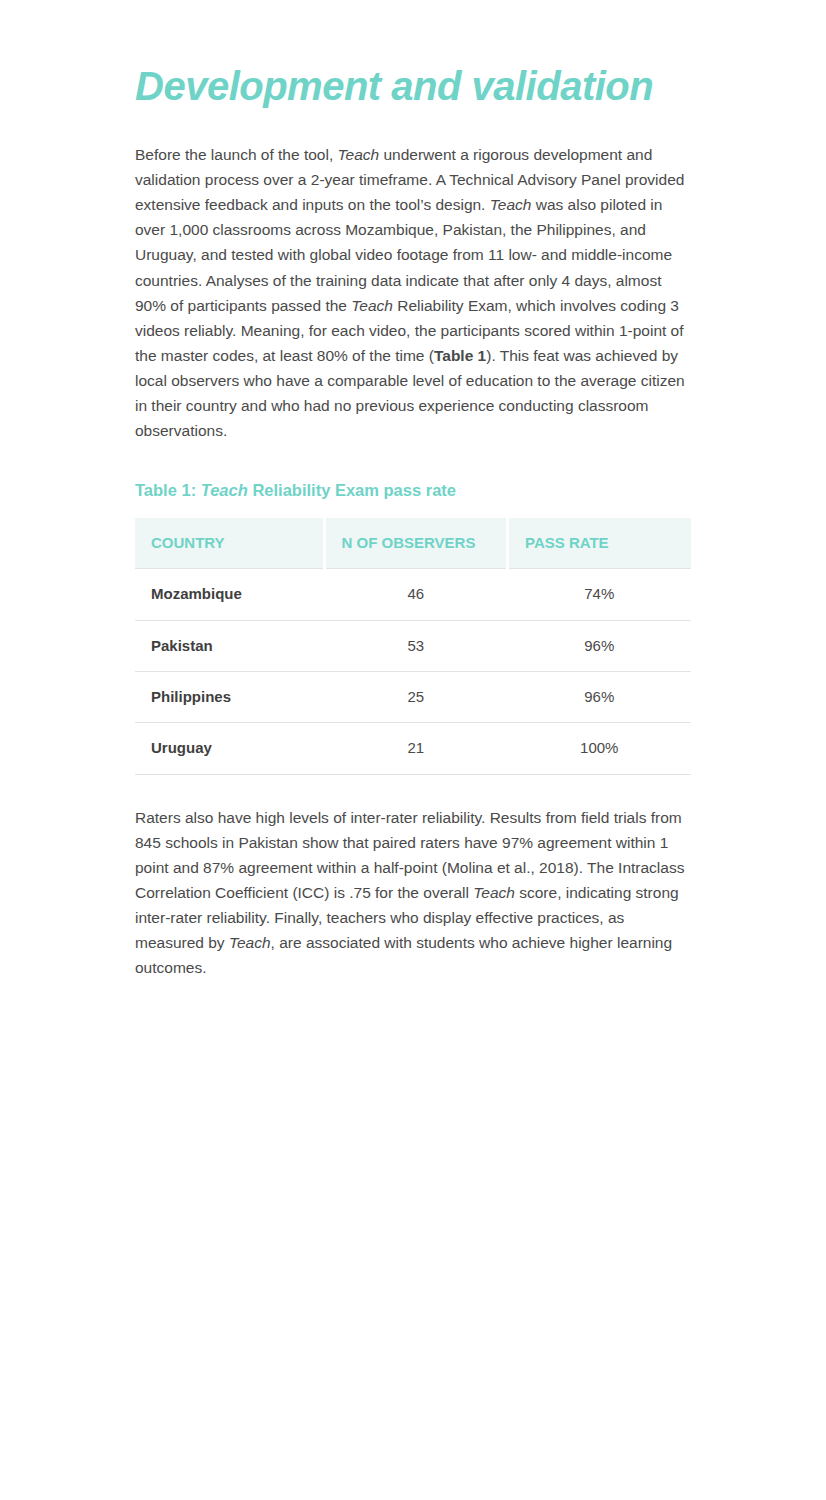Development and validation
Before the launch of the tool, Teach underwent a rigorous development and validation process over a 2-year timeframe. A Technical Advisory Panel provided extensive feedback and inputs on the tool’s design. Teach was also piloted in over 1,000 classrooms across Mozambique, Pakistan, the Philippines, and Uruguay, and tested with global video footage from 11 low- and middle-income countries. Analyses of the training data indicate that after only 4 days, almost 90% of participants passed the Teach Reliability Exam, which involves coding 3 videos reliably. Meaning, for each video, the participants scored within 1-point of the master codes, at least 80% of the time (Table 1). This feat was achieved by local observers who have a comparable level of education to the average citizen in their country and who had no previous experience conducting classroom observations.
Table 1: Teach Reliability Exam pass rate
| COUNTRY | N OF OBSERVERS | PASS RATE |
| --- | --- | --- |
| Mozambique | 46 | 74% |
| Pakistan | 53 | 96% |
| Philippines | 25 | 96% |
| Uruguay | 21 | 100% |
Raters also have high levels of inter-rater reliability. Results from field trials from 845 schools in Pakistan show that paired raters have 97% agreement within 1 point and 87% agreement within a half-point (Molina et al., 2018). The Intraclass Correlation Coefficient (ICC) is .75 for the overall Teach score, indicating strong inter-rater reliability. Finally, teachers who display effective practices, as measured by Teach, are associated with students who achieve higher learning outcomes.